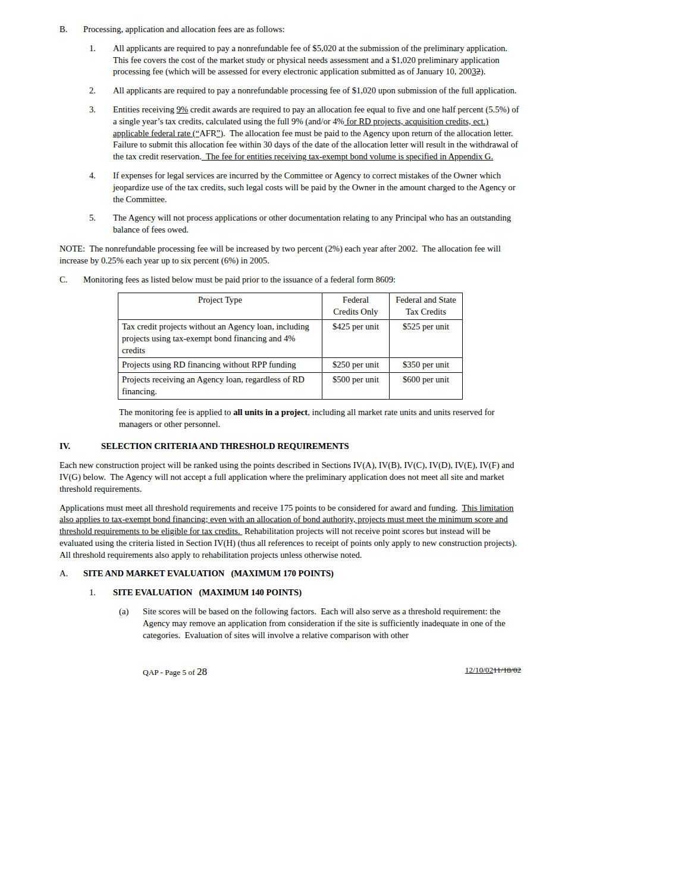B.
Processing, application and allocation fees are as follows:
1.
All applicants are required to pay a nonrefundable fee of $5,020 at the submission of the preliminary application. This fee covers the cost of the market study or physical needs assessment and a $1,020 preliminary application processing fee (which will be assessed for every electronic application submitted as of January 10, 20032).
2.
All applicants are required to pay a nonrefundable processing fee of $1,020 upon submission of the full application.
3.
Entities receiving 9% credit awards are required to pay an allocation fee equal to five and one half percent (5.5%) of a single year’s tax credits, calculated using the full 9% (and/or 4% for RD projects, acquisition credits, ect.) applicable federal rate (“AFR”). The allocation fee must be paid to the Agency upon return of the allocation letter. Failure to submit this allocation fee within 30 days of the date of the allocation letter will result in the withdrawal of the tax credit reservation. The fee for entities receiving tax-exempt bond volume is specified in Appendix G.
4.
If expenses for legal services are incurred by the Committee or Agency to correct mistakes of the Owner which jeopardize use of the tax credits, such legal costs will be paid by the Owner in the amount charged to the Agency or the Committee.
5.
The Agency will not process applications or other documentation relating to any Principal who has an outstanding balance of fees owed.
NOTE: The nonrefundable processing fee will be increased by two percent (2%) each year after 2002. The allocation fee will increase by 0.25% each year up to six percent (6%) in 2005.
C.
Monitoring fees as listed below must be paid prior to the issuance of a federal form 8609:
| Project Type | Federal Credits Only | Federal and State Tax Credits |
| --- | --- | --- |
| Tax credit projects without an Agency loan, including projects using tax-exempt bond financing and 4% credits | $425 per unit | $525 per unit |
| Projects using RD financing without RPP funding | $250 per unit | $350 per unit |
| Projects receiving an Agency loan, regardless of RD financing. | $500 per unit | $600 per unit |
The monitoring fee is applied to all units in a project, including all market rate units and units reserved for managers or other personnel.
IV.
SELECTION CRITERIA AND THRESHOLD REQUIREMENTS
Each new construction project will be ranked using the points described in Sections IV(A), IV(B), IV(C), IV(D), IV(E), IV(F) and IV(G) below. The Agency will not accept a full application where the preliminary application does not meet all site and market threshold requirements.
Applications must meet all threshold requirements and receive 175 points to be considered for award and funding. This limitation also applies to tax-exempt bond financing; even with an allocation of bond authority, projects must meet the minimum score and threshold requirements to be eligible for tax credits. Rehabilitation projects will not receive point scores but instead will be evaluated using the criteria listed in Section IV(H) (thus all references to receipt of points only apply to new construction projects). All threshold requirements also apply to rehabilitation projects unless otherwise noted.
A.
SITE AND MARKET EVALUATION (MAXIMUM 170 POINTS)
1.
SITE EVALUATION (MAXIMUM 140 POINTS)
(a)
Site scores will be based on the following factors. Each will also serve as a threshold requirement: the Agency may remove an application from consideration if the site is sufficiently inadequate in one of the categories. Evaluation of sites will involve a relative comparison with other
QAP - Page 5 of 28
12/10/0211/18/02